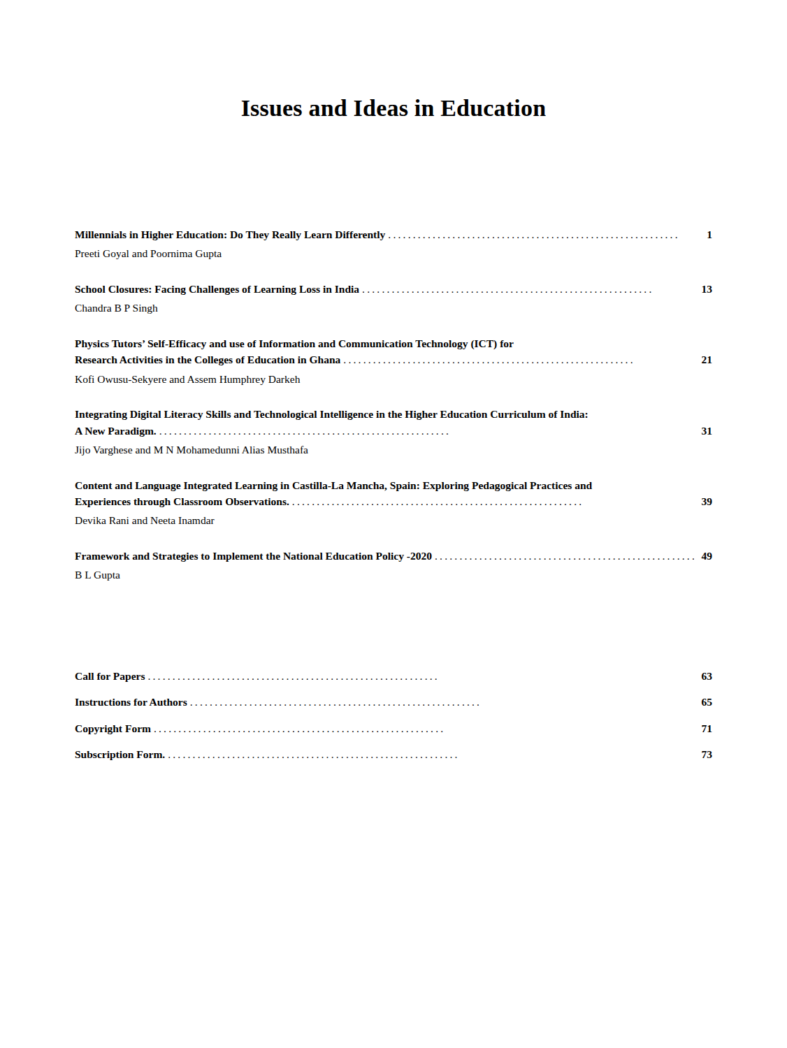Issues and Ideas in Education
Millennials in Higher Education: Do They Really Learn Differently ........................................................... 1
Preeti Goyal and Poornima Gupta
School Closures: Facing Challenges of Learning Loss in India ........................................................... 13
Chandra B P Singh
Physics Tutors’ Self-Efficacy and use of Information and Communication Technology (ICT) for
Research Activities in the Colleges of Education in Ghana ........................................................... 21
Kofi Owusu-Sekyere and Assem Humphrey Darkeh
Integrating Digital Literacy Skills and Technological Intelligence in the Higher Education Curriculum of India:
A New Paradigm. ........................................................... 31
Jijo Varghese and M N Mohamedunni Alias Musthafa
Content and Language Integrated Learning in Castilla-La Mancha, Spain: Exploring Pedagogical Practices and
Experiences through Classroom Observations. ........................................................... 39
Devika Rani and Neeta Inamdar
Framework and Strategies to Implement the National Education Policy -2020 ........................................................... 49
B L Gupta
Call for Papers ........................................................... 63
Instructions for Authors ........................................................... 65
Copyright Form ........................................................... 71
Subscription Form. ........................................................... 73